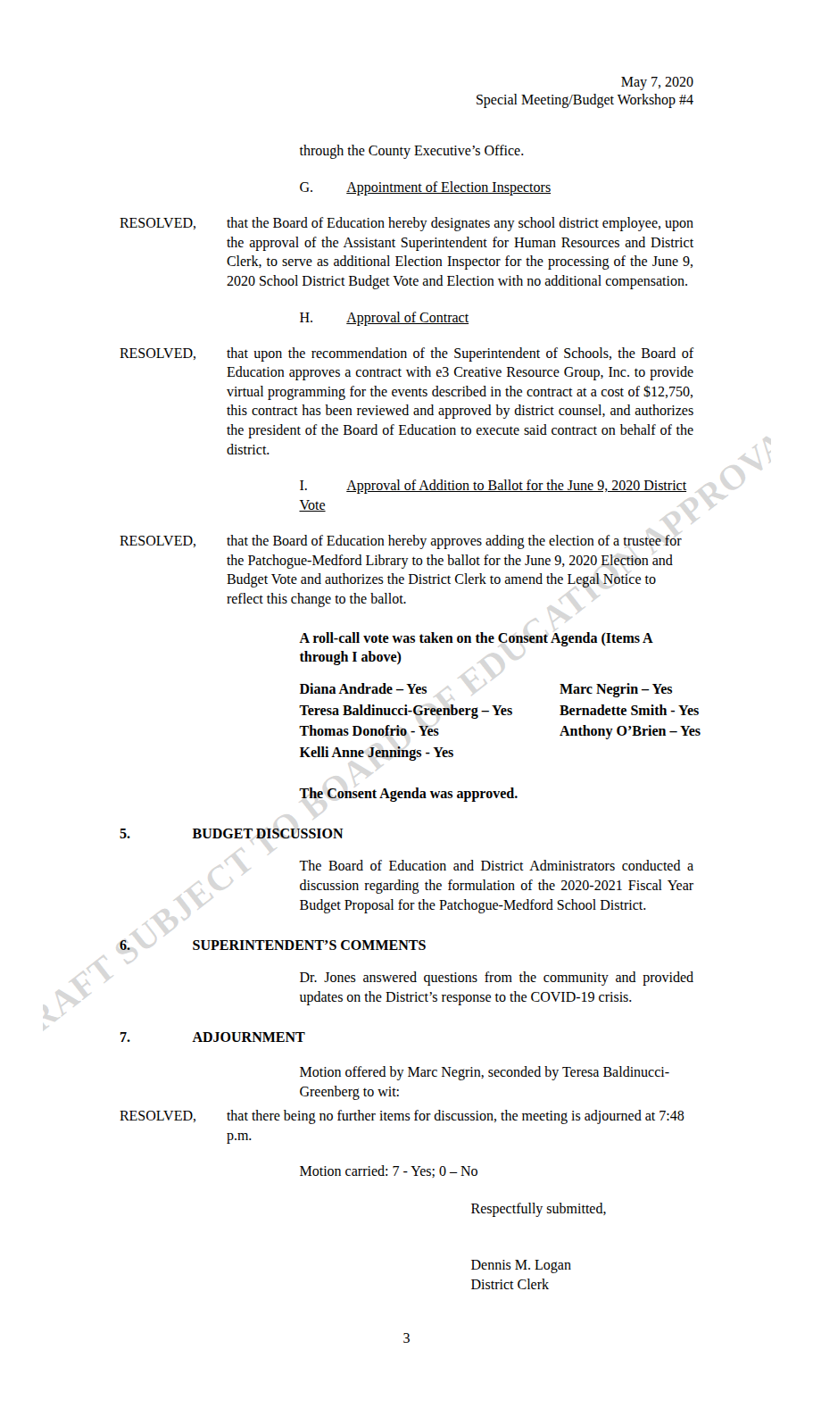DRAFT SUBJECT TO BOARD OF EDUCATION APPROVAL
May 7, 2020
Special Meeting/Budget Workshop #4
through the County Executive’s Office.
G. Appointment of Election Inspectors
RESOLVED,
that the Board of Education hereby designates any school district employee, upon the approval of the Assistant Superintendent for Human Resources and District Clerk, to serve as additional Election Inspector for the processing of the June 9, 2020 School District Budget Vote and Election with no additional compensation.
H. Approval of Contract
RESOLVED,
that upon the recommendation of the Superintendent of Schools, the Board of Education approves a contract with e3 Creative Resource Group, Inc. to provide virtual programming for the events described in the contract at a cost of $12,750, this contract has been reviewed and approved by district counsel, and authorizes the president of the Board of Education to execute said contract on behalf of the district.
I. Approval of Addition to Ballot for the June 9, 2020 District Vote
RESOLVED,
that the Board of Education hereby approves adding the election of a trustee for the Patchogue-Medford Library to the ballot for the June 9, 2020 Election and Budget Vote and authorizes the District Clerk to amend the Legal Notice to reflect this change to the ballot.
A roll-call vote was taken on the Consent Agenda (Items A through I above)
| Diana Andrade – Yes | Marc Negrin – Yes |
| Teresa Baldinucci-Greenberg – Yes | Bernadette Smith - Yes |
| Thomas Donofrio - Yes | Anthony O’Brien – Yes |
| Kelli Anne Jennings - Yes | |
The Consent Agenda was approved.
5.
BUDGET DISCUSSION
The Board of Education and District Administrators conducted a discussion regarding the formulation of the 2020-2021 Fiscal Year Budget Proposal for the Patchogue-Medford School District.
6.
SUPERINTENDENT’S COMMENTS
Dr. Jones answered questions from the community and provided updates on the District’s response to the COVID-19 crisis.
7.
ADJOURNMENT
Motion offered by Marc Negrin, seconded by Teresa Baldinucci-
Greenberg to wit:
RESOLVED,
that there being no further items for discussion, the meeting is adjourned at 7:48 p.m.
Motion carried: 7 - Yes; 0 – No
Respectfully submitted,
Dennis M. Logan
District Clerk
3